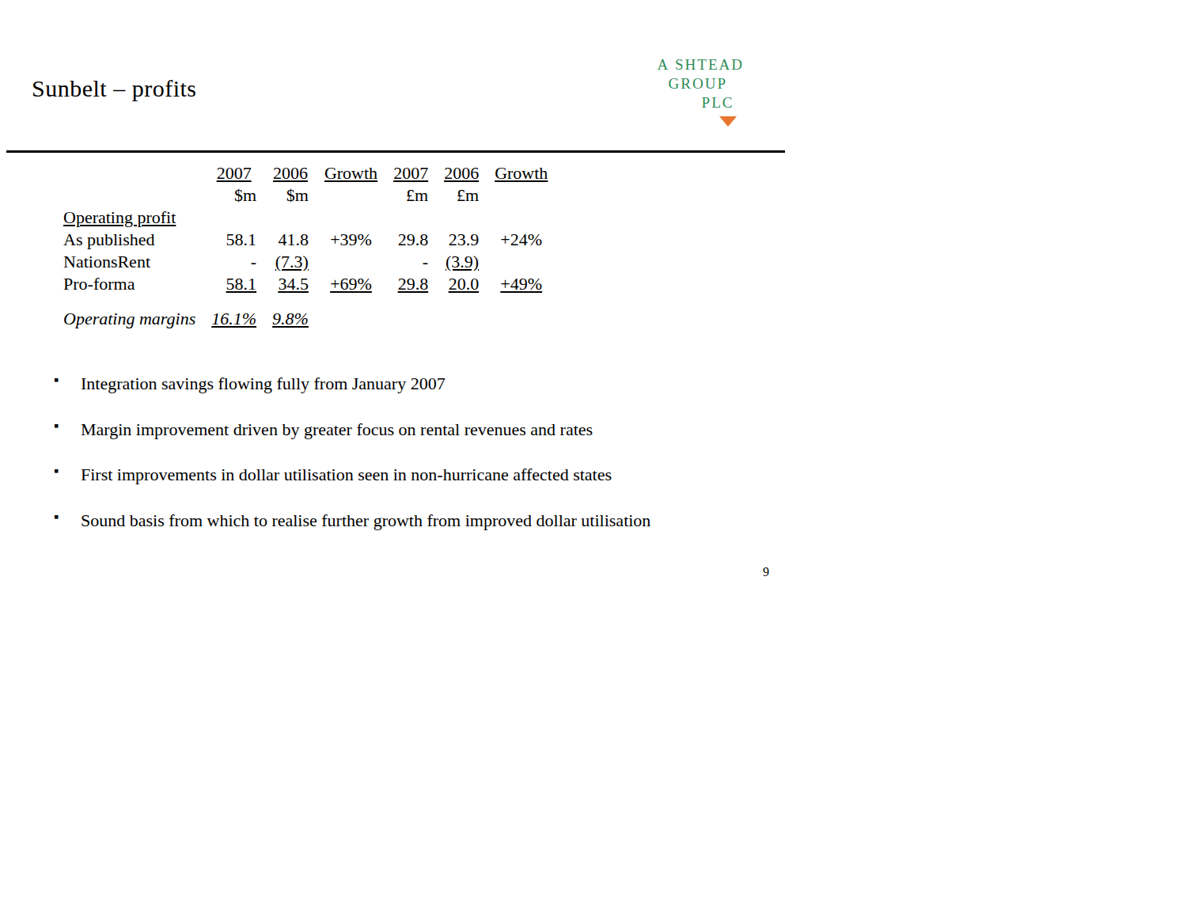A SHTEAD
GROUP
PLC
Sunbelt – profits
| | 2007 | 2006 | Growth | 2007 | 2006 | Growth |
| | $m | $m | | £m | £m | |
| Operating profit | | | | | | |
| As published | 58.1 | 41.8 | +39% | 29.8 | 23.9 | +24% |
| NationsRent | - | (7.3) | | - | (3.9) | |
| Pro-forma | 58.1 | 34.5 | +69% | 29.8 | 20.0 | +49% |
| Operating margins | 16.1% | 9.8% | | | | |
Integration savings flowing fully from January 2007
Margin improvement driven by greater focus on rental revenues and rates
First improvements in dollar utilisation seen in non-hurricane affected states
Sound basis from which to realise further growth from improved dollar utilisation
9